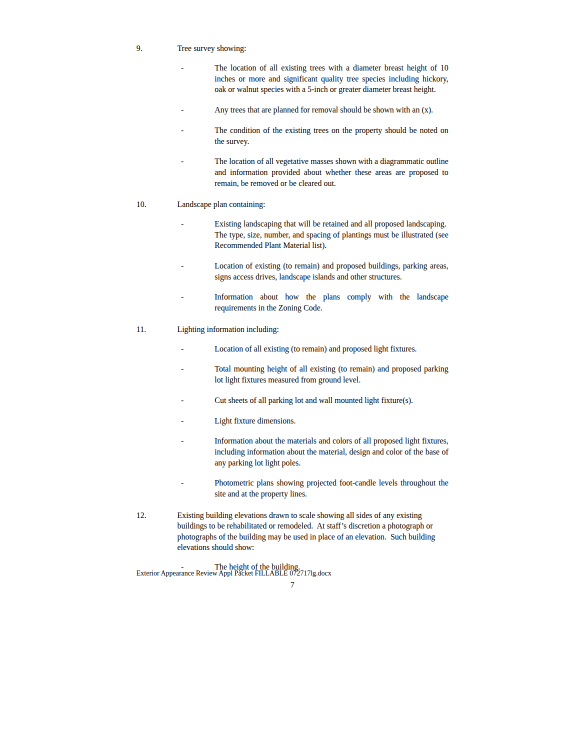9. Tree survey showing:
-The location of all existing trees with a diameter breast height of 10 inches or more and significant quality tree species including hickory, oak or walnut species with a 5-inch or greater diameter breast height.
-Any trees that are planned for removal should be shown with an (x).
-The condition of the existing trees on the property should be noted on the survey.
-The location of all vegetative masses shown with a diagrammatic outline and information provided about whether these areas are proposed to remain, be removed or be cleared out.
10. Landscape plan containing:
-Existing landscaping that will be retained and all proposed landscaping. The type, size, number, and spacing of plantings must be illustrated (see Recommended Plant Material list).
-Location of existing (to remain) and proposed buildings, parking areas, signs access drives, landscape islands and other structures.
-Information about how the plans comply with the landscape requirements in the Zoning Code.
11. Lighting information including:
-Location of all existing (to remain) and proposed light fixtures.
-Total mounting height of all existing (to remain) and proposed parking lot light fixtures measured from ground level.
-Cut sheets of all parking lot and wall mounted light fixture(s).
-Light fixture dimensions.
-Information about the materials and colors of all proposed light fixtures, including information about the material, design and color of the base of any parking lot light poles.
-Photometric plans showing projected foot-candle levels throughout the site and at the property lines.
12. Existing building elevations drawn to scale showing all sides of any existing buildings to be rehabilitated or remodeled. At staff’s discretion a photograph or photographs of the building may be used in place of an elevation. Such building elevations should show:
-The height of the building.
Exterior Appearance Review Appl Packet FILLABLE 072717lg.docx
7